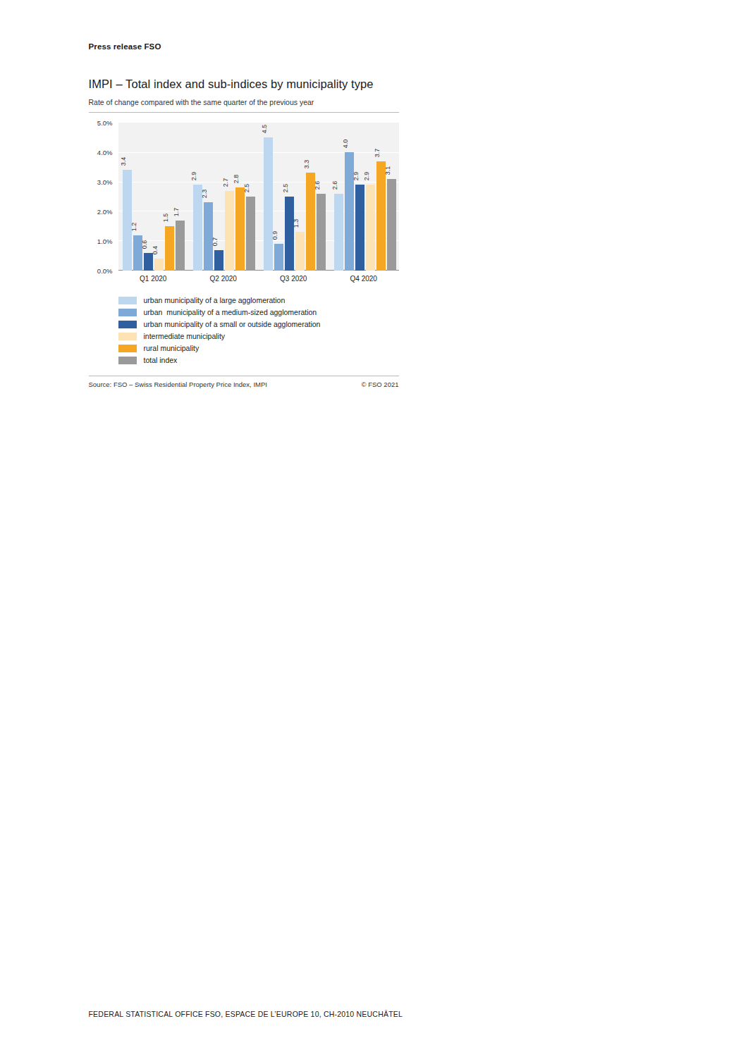Press release FSO
IMPI – Total index and sub-indices by municipality type
Rate of change compared with the same quarter of the previous year
5.0%
4.0%
3.0%
2.0%
1.0%
0.0%
3.4
1.2
0.6
0.4
1.5
1.7
2.9
2.3
0.7
2.7
2.8
2.5
4.5
0.9
2.5
1.3
3.3
2.6
2.6
4.0
2.9
2.9
3.7
3.1
Q1 2020
Q2 2020
Q3 2020
Q4 2020
urban municipality of a large agglomeration
urban municipality of a medium-sized agglomeration
urban municipality of a small or outside agglomeration
intermediate municipality
rural municipality
total index
Source: FSO – Swiss Residential Property Price Index, IMPI © FSO 2021
FEDERAL STATISTICAL OFFICE FSO, ESPACE DE L’EUROPE 10, CH-2010 NEUCHÂTEL